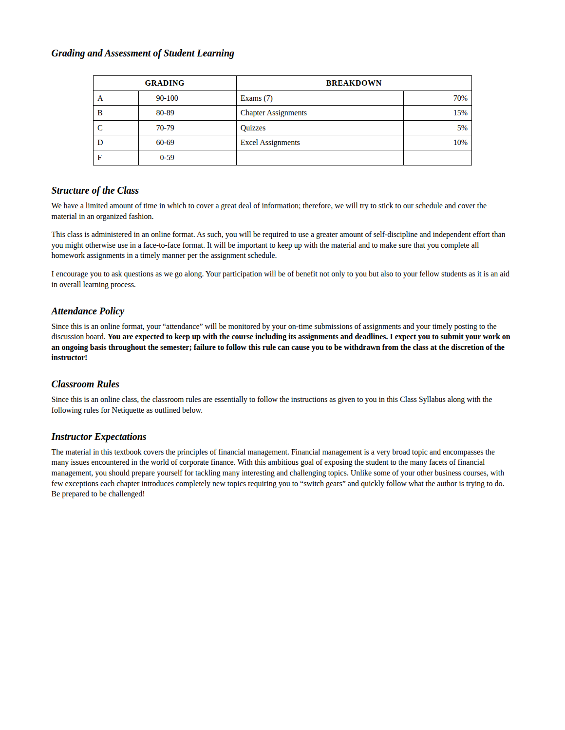Grading and Assessment of Student Learning
| GRADING | BREAKDOWN |
| --- | --- |
| A | 90-100 | Exams (7) | 70% |
| B | 80-89 | Chapter Assignments | 15% |
| C | 70-79 | Quizzes | 5% |
| D | 60-69 | Excel Assignments | 10% |
| F | 0-59 | | |
Structure of the Class
We have a limited amount of time in which to cover a great deal of information; therefore, we will try to stick to our schedule and cover the material in an organized fashion.
This class is administered in an online format. As such, you will be required to use a greater amount of self-discipline and independent effort than you might otherwise use in a face-to-face format. It will be important to keep up with the material and to make sure that you complete all homework assignments in a timely manner per the assignment schedule.
I encourage you to ask questions as we go along. Your participation will be of benefit not only to you but also to your fellow students as it is an aid in overall learning process.
Attendance Policy
Since this is an online format, your “attendance” will be monitored by your on-time submissions of assignments and your timely posting to the discussion board. You are expected to keep up with the course including its assignments and deadlines. I expect you to submit your work on an ongoing basis throughout the semester; failure to follow this rule can cause you to be withdrawn from the class at the discretion of the instructor!
Classroom Rules
Since this is an online class, the classroom rules are essentially to follow the instructions as given to you in this Class Syllabus along with the following rules for Netiquette as outlined below.
Instructor Expectations
The material in this textbook covers the principles of financial management. Financial management is a very broad topic and encompasses the many issues encountered in the world of corporate finance. With this ambitious goal of exposing the student to the many facets of financial management, you should prepare yourself for tackling many interesting and challenging topics. Unlike some of your other business courses, with few exceptions each chapter introduces completely new topics requiring you to “switch gears” and quickly follow what the author is trying to do. Be prepared to be challenged!